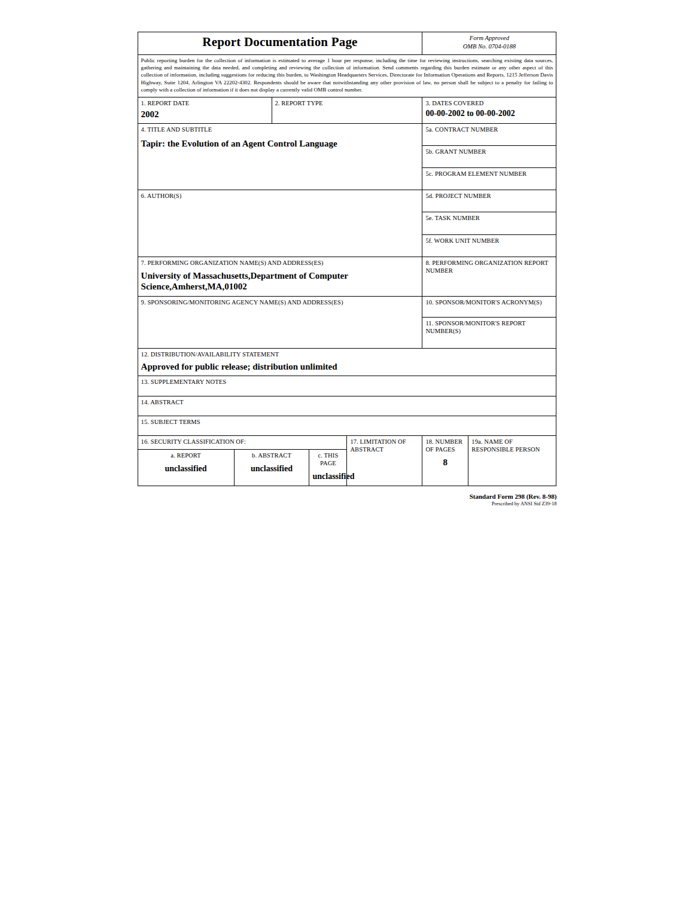| Report Documentation Page | Form Approved OMB No. 0704-0188 |
| Public reporting burden for the collection of information is estimated to average 1 hour per response, including the time for reviewing instructions, searching existing data sources, gathering and maintaining the data needed, and completing and reviewing the collection of information. Send comments regarding this burden estimate or any other aspect of this collection of information, including suggestions for reducing this burden, to Washington Headquarters Services, Directorate for Information Operations and Reports, 1215 Jefferson Davis Highway, Suite 1204, Arlington VA 22202-4302. Respondents should be aware that notwithstanding any other provision of law, no person shall be subject to a penalty for failing to comply with a collection of information if it does not display a currently valid OMB control number. |
| 1. REPORT DATE 2002 | 2. REPORT TYPE | 3. DATES COVERED 00-00-2002 to 00-00-2002 |
| 4. TITLE AND SUBTITLE Tapir: the Evolution of an Agent Control Language | 5a. CONTRACT NUMBER |
| 5b. GRANT NUMBER |
| 5c. PROGRAM ELEMENT NUMBER |
| 6. AUTHOR(S) | 5d. PROJECT NUMBER |
| 5e. TASK NUMBER |
| 5f. WORK UNIT NUMBER |
| 7. PERFORMING ORGANIZATION NAME(S) AND ADDRESS(ES) University of Massachusetts,Department of Computer Science,Amherst,MA,01002 | 8. PERFORMING ORGANIZATION REPORT NUMBER |
| 9. SPONSORING/MONITORING AGENCY NAME(S) AND ADDRESS(ES) | 10. SPONSOR/MONITOR'S ACRONYM(S) |
| 11. SPONSOR/MONITOR'S REPORT NUMBER(S) |
| 12. DISTRIBUTION/AVAILABILITY STATEMENT Approved for public release; distribution unlimited |
| 13. SUPPLEMENTARY NOTES |
| 14. ABSTRACT |
| 15. SUBJECT TERMS |
| 16. SECURITY CLASSIFICATION OF: | 17. LIMITATION OF ABSTRACT | 18. NUMBER OF PAGES 8 | 19a. NAME OF RESPONSIBLE PERSON |
| a. REPORT unclassified | b. ABSTRACT unclassified | c. THIS PAGE unclassified |
Standard Form 298 (Rev. 8-98)
Prescribed by ANSI Std Z39-18